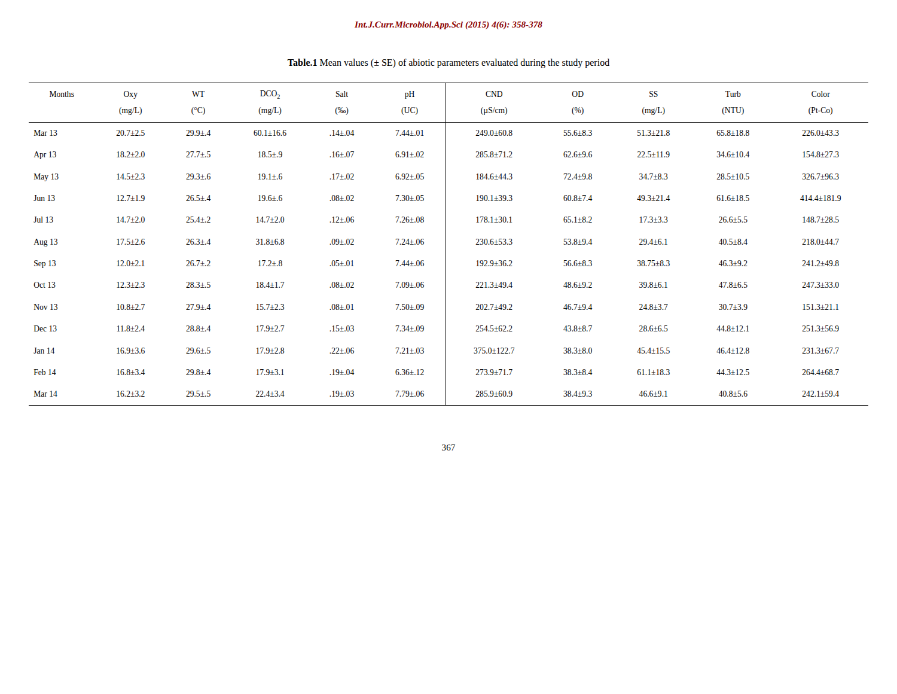Int.J.Curr.Microbiol.App.Sci (2015) 4(6): 358-378
Table.1 Mean values (± SE) of abiotic parameters evaluated during the study period
| Months | Oxy | WT | DCO 2 | Salt | pH | CND | OD | SS | Turb | Color |
| --- | --- | --- | --- | --- | --- | --- | --- | --- | --- | --- |
| | (mg/L) | (°C) | (mg/L) | (‰) | (UC) | (µS/cm) | (%) | (mg/L) | (NTU) | (Pt-Co) |
| Mar 13 | 20.7±2.5 | 29.9±.4 | 60.1±16.6 | .14±.04 | 7.44±.01 | 249.0±60.8 | 55.6±8.3 | 51.3±21.8 | 65.8±18.8 | 226.0±43.3 |
| Apr 13 | 18.2±2.0 | 27.7±.5 | 18.5±.9 | .16±.07 | 6.91±.02 | 285.8±71.2 | 62.6±9.6 | 22.5±11.9 | 34.6±10.4 | 154.8±27.3 |
| May 13 | 14.5±2.3 | 29.3±.6 | 19.1±.6 | .17±.02 | 6.92±.05 | 184.6±44.3 | 72.4±9.8 | 34.7±8.3 | 28.5±10.5 | 326.7±96.3 |
| Jun 13 | 12.7±1.9 | 26.5±.4 | 19.6±.6 | .08±.02 | 7.30±.05 | 190.1±39.3 | 60.8±7.4 | 49.3±21.4 | 61.6±18.5 | 414.4±181.9 |
| Jul 13 | 14.7±2.0 | 25.4±.2 | 14.7±2.0 | .12±.06 | 7.26±.08 | 178.1±30.1 | 65.1±8.2 | 17.3±3.3 | 26.6±5.5 | 148.7±28.5 |
| Aug 13 | 17.5±2.6 | 26.3±.4 | 31.8±6.8 | .09±.02 | 7.24±.06 | 230.6±53.3 | 53.8±9.4 | 29.4±6.1 | 40.5±8.4 | 218.0±44.7 |
| Sep 13 | 12.0±2.1 | 26.7±.2 | 17.2±.8 | .05±.01 | 7.44±.06 | 192.9±36.2 | 56.6±8.3 | 38.75±8.3 | 46.3±9.2 | 241.2±49.8 |
| Oct 13 | 12.3±2.3 | 28.3±.5 | 18.4±1.7 | .08±.02 | 7.09±.06 | 221.3±49.4 | 48.6±9.2 | 39.8±6.1 | 47.8±6.5 | 247.3±33.0 |
| Nov 13 | 10.8±2.7 | 27.9±.4 | 15.7±2.3 | .08±.01 | 7.50±.09 | 202.7±49.2 | 46.7±9.4 | 24.8±3.7 | 30.7±3.9 | 151.3±21.1 |
| Dec 13 | 11.8±2.4 | 28.8±.4 | 17.9±2.7 | .15±.03 | 7.34±.09 | 254.5±62.2 | 43.8±8.7 | 28.6±6.5 | 44.8±12.1 | 251.3±56.9 |
| Jan 14 | 16.9±3.6 | 29.6±.5 | 17.9±2.8 | .22±.06 | 7.21±.03 | 375.0±122.7 | 38.3±8.0 | 45.4±15.5 | 46.4±12.8 | 231.3±67.7 |
| Feb 14 | 16.8±3.4 | 29.8±.4 | 17.9±3.1 | .19±.04 | 6.36±.12 | 273.9±71.7 | 38.3±8.4 | 61.1±18.3 | 44.3±12.5 | 264.4±68.7 |
| Mar 14 | 16.2±3.2 | 29.5±.5 | 22.4±3.4 | .19±.03 | 7.79±.06 | 285.9±60.9 | 38.4±9.3 | 46.6±9.1 | 40.8±5.6 | 242.1±59.4 |
367